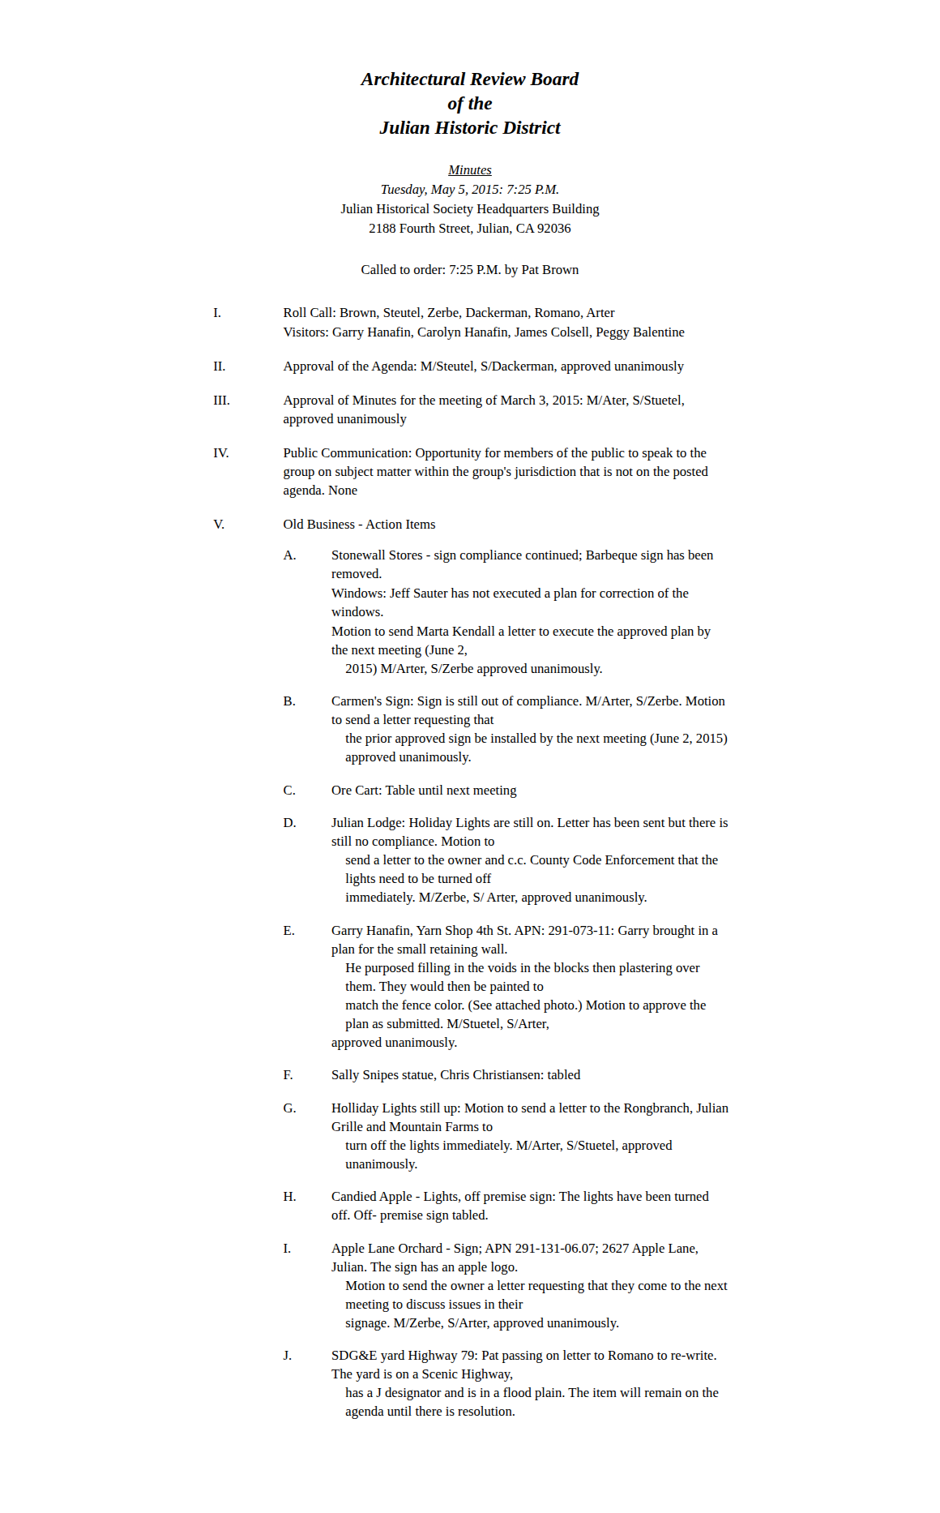Architectural Review Board
of the Julian Historic District
Minutes Tuesday, May 5, 2015: 7:25 P.M. Julian Historical Society Headquarters Building 2188 Fourth Street, Julian, CA 92036
Called to order: 7:25 P.M. by Pat Brown
I.
Roll Call: Brown, Steutel, Zerbe, Dackerman, Romano, Arter
Visitors: Garry Hanafin, Carolyn Hanafin, James Colsell, Peggy Balentine
II.
Approval of the Agenda: M/Steutel, S/Dackerman, approved unanimously
III.
Approval of Minutes for the meeting of March 3, 2015: M/Ater, S/Stuetel, approved unanimously
IV.
Public Communication: Opportunity for members of the public to speak to the group on subject matter within the group's jurisdiction that is not on the posted agenda. None
V.
Old Business - Action Items
A.
Stonewall Stores - sign compliance continued; Barbeque sign has been removed.
Windows: Jeff Sauter has not executed a plan for correction of the windows.
Motion to send Marta Kendall a letter to execute the approved plan by the next meeting (June 2, 2015) M/Arter, S/Zerbe approved unanimously.
B.
Carmen's Sign: Sign is still out of compliance. M/Arter, S/Zerbe. Motion to send a letter requesting that the prior approved sign be installed by the next meeting (June 2, 2015) approved unanimously.
C.
Ore Cart: Table until next meeting
D.
Julian Lodge: Holiday Lights are still on. Letter has been sent but there is still no compliance. Motion to send a letter to the owner and c.c. County Code Enforcement that the lights need to be turned off immediately. M/Zerbe, S/ Arter, approved unanimously.
E.
Garry Hanafin, Yarn Shop 4th St. APN: 291-073-11: Garry brought in a plan for the small retaining wall. He purposed filling in the voids in the blocks then plastering over them. They would then be painted to match the fence color. (See attached photo.) Motion to approve the plan as submitted. M/Stuetel, S/Arter, approved unanimously.
F.
Sally Snipes statue, Chris Christiansen: tabled
G.
Holliday Lights still up: Motion to send a letter to the Rongbranch, Julian Grille and Mountain Farms to turn off the lights immediately. M/Arter, S/Stuetel, approved unanimously.
H.
Candied Apple - Lights, off premise sign: The lights have been turned off. Off- premise sign tabled.
I.
Apple Lane Orchard - Sign; APN 291-131-06.07; 2627 Apple Lane, Julian. The sign has an apple logo. Motion to send the owner a letter requesting that they come to the next meeting to discuss issues in their signage. M/Zerbe, S/Arter, approved unanimously.
J.
SDG&E yard Highway 79: Pat passing on letter to Romano to re-write. The yard is on a Scenic Highway, has a J designator and is in a flood plain. The item will remain on the agenda until there is resolution.